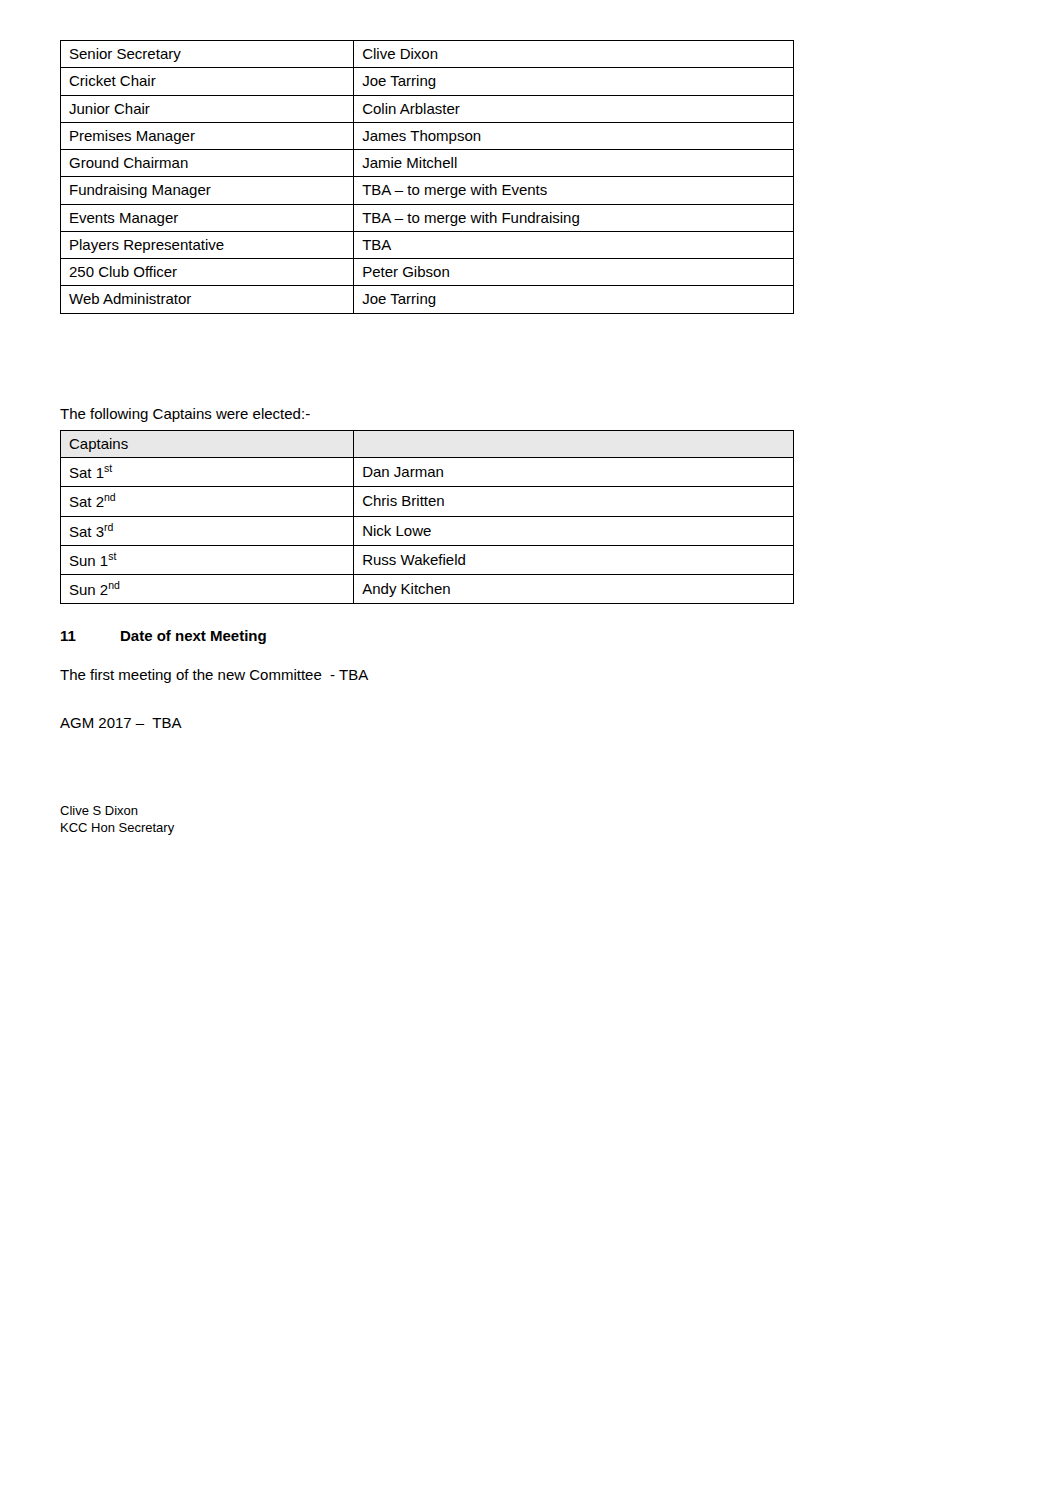| Senior Secretary | Clive Dixon |
| Cricket Chair | Joe Tarring |
| Junior Chair | Colin Arblaster |
| Premises Manager | James Thompson |
| Ground Chairman | Jamie Mitchell |
| Fundraising Manager | TBA – to merge with Events |
| Events Manager | TBA – to merge with Fundraising |
| Players Representative | TBA |
| 250 Club Officer | Peter Gibson |
| Web Administrator | Joe Tarring |
The following Captains were elected:-
| Captains | |
| Sat 1 st | Dan Jarman |
| Sat 2 nd | Chris Britten |
| Sat 3 rd | Nick Lowe |
| Sun 1 st | Russ Wakefield |
| Sun 2 nd | Andy Kitchen |
11 Date of next Meeting
The first meeting of the new Committee - TBA
AGM 2017 – TBA
Clive S Dixon
KCC Hon Secretary